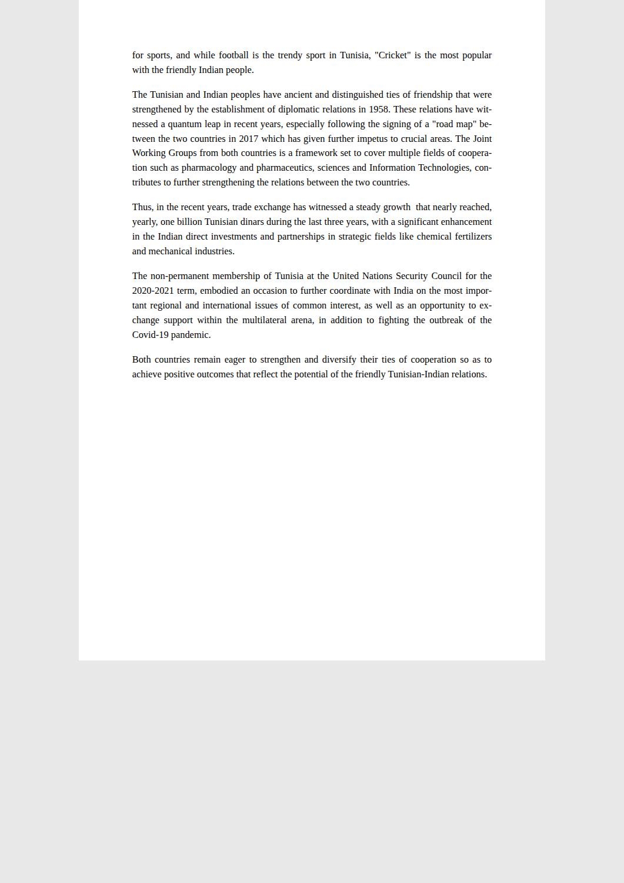for sports, and while football is the trendy sport in Tunisia, "Cricket" is the most popular with the friendly Indian people.
The Tunisian and Indian peoples have ancient and distinguished ties of friendship that were strengthened by the establishment of diplomatic relations in 1958. These relations have witnessed a quantum leap in recent years, especially following the signing of a "road map" between the two countries in 2017 which has given further impetus to crucial areas. The Joint Working Groups from both countries is a framework set to cover multiple fields of cooperation such as pharmacology and pharmaceutics, sciences and Information Technologies, contributes to further strengthening the relations between the two countries.
Thus, in the recent years, trade exchange has witnessed a steady growth that nearly reached, yearly, one billion Tunisian dinars during the last three years, with a significant enhancement in the Indian direct investments and partnerships in strategic fields like chemical fertilizers and mechanical industries.
The non-permanent membership of Tunisia at the United Nations Security Council for the 2020-2021 term, embodied an occasion to further coordinate with India on the most important regional and international issues of common interest, as well as an opportunity to exchange support within the multilateral arena, in addition to fighting the outbreak of the Covid-19 pandemic.
Both countries remain eager to strengthen and diversify their ties of cooperation so as to achieve positive outcomes that reflect the potential of the friendly Tunisian-Indian relations.